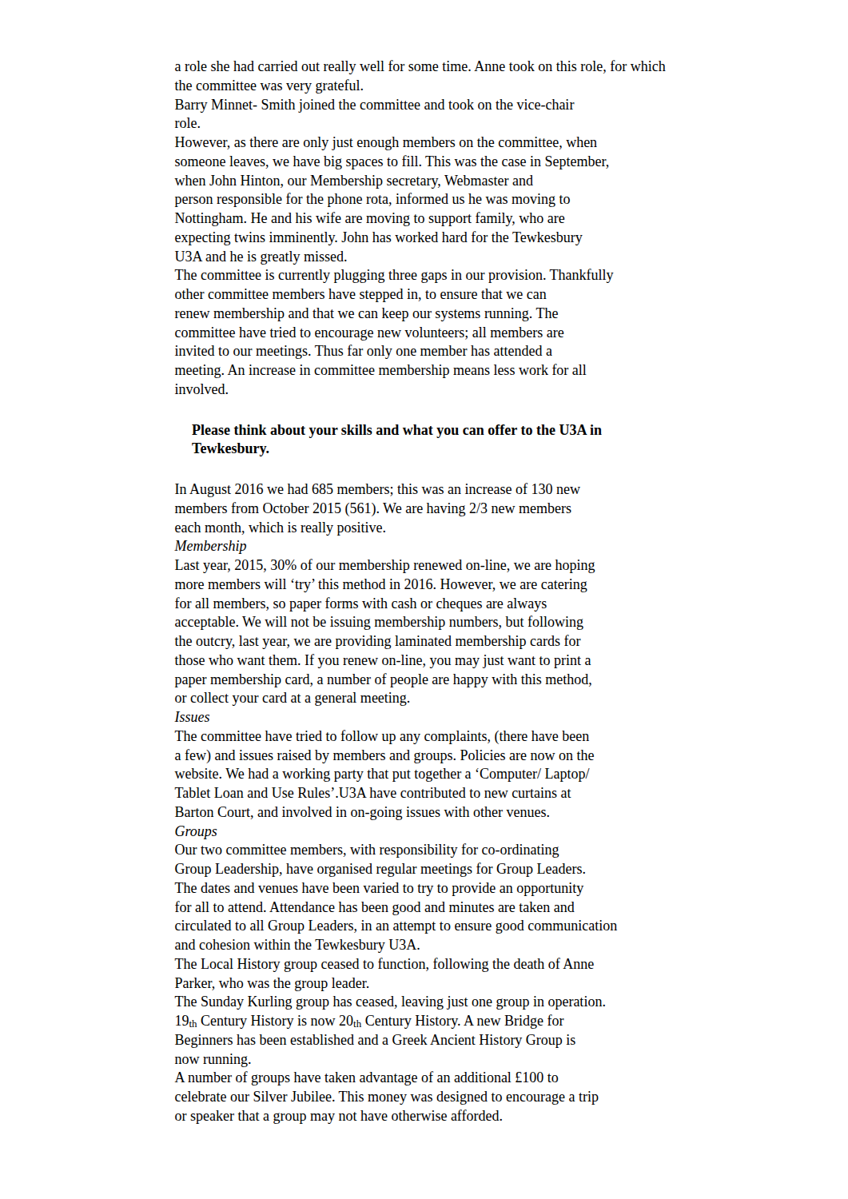a role she had carried out really well for some time. Anne took on this role, for which the committee was very grateful.
Barry Minnet- Smith joined the committee and took on the vice-chair
role.
However, as there are only just enough members on the committee, when
someone leaves, we have big spaces to fill. This was the case in September,
when John Hinton, our Membership secretary, Webmaster and
person responsible for the phone rota, informed us he was moving to
Nottingham. He and his wife are moving to support family, who are
expecting twins imminently. John has worked hard for the Tewkesbury
U3A and he is greatly missed.
The committee is currently plugging three gaps in our provision. Thankfully
other committee members have stepped in, to ensure that we can
renew membership and that we can keep our systems running. The
committee have tried to encourage new volunteers; all members are
invited to our meetings. Thus far only one member has attended a
meeting. An increase in committee membership means less work for all
involved.
Please think about your skills and what you can offer to the U3A in Tewkesbury.
In August 2016 we had 685 members; this was an increase of 130 new
members from October 2015 (561). We are having 2/3 new members
each month, which is really positive.
Membership
Last year, 2015, 30% of our membership renewed on-line, we are hoping
more members will ‘try’ this method in 2016. However, we are catering
for all members, so paper forms with cash or cheques are always
acceptable. We will not be issuing membership numbers, but following
the outcry, last year, we are providing laminated membership cards for
those who want them. If you renew on-line, you may just want to print a
paper membership card, a number of people are happy with this method,
or collect your card at a general meeting.
Issues
The committee have tried to follow up any complaints, (there have been
a few) and issues raised by members and groups. Policies are now on the
website. We had a working party that put together a ‘Computer/ Laptop/
Tablet Loan and Use Rules’.U3A have contributed to new curtains at
Barton Court, and involved in on-going issues with other venues.
Groups
Our two committee members, with responsibility for co-ordinating
Group Leadership, have organised regular meetings for Group Leaders.
The dates and venues have been varied to try to provide an opportunity
for all to attend. Attendance has been good and minutes are taken and
circulated to all Group Leaders, in an attempt to ensure good communication
and cohesion within the Tewkesbury U3A.
The Local History group ceased to function, following the death of Anne
Parker, who was the group leader.
The Sunday Kurling group has ceased, leaving just one group in operation.
19th Century History is now 20th Century History. A new Bridge for
Beginners has been established and a Greek Ancient History Group is
now running.
A number of groups have taken advantage of an additional £100 to
celebrate our Silver Jubilee. This money was designed to encourage a trip
or speaker that a group may not have otherwise afforded.